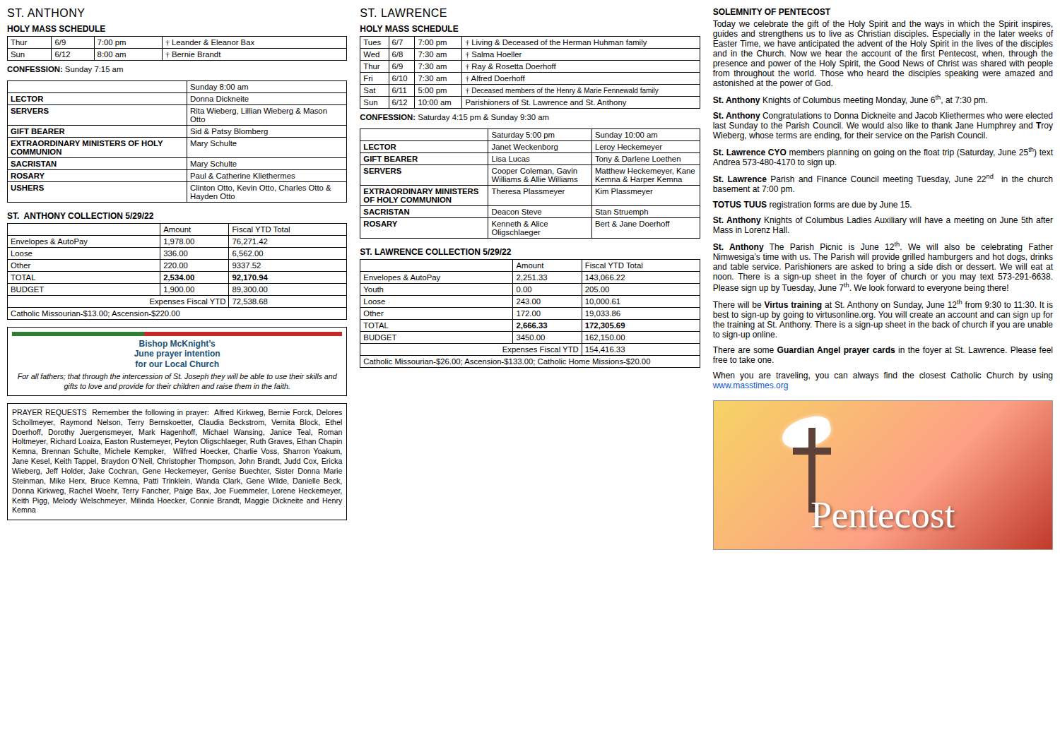ST. ANTHONY
HOLY MASS SCHEDULE
| Thur | 6/9 | 7:00 pm | † Leander & Eleanor Bax |
| Sun | 6/12 | 8:00 am | † Bernie Brandt |
CONFESSION: Sunday 7:15 am
| | Sunday 8:00 am |
| LECTOR | Donna Dickneite |
| SERVERS | Rita Wieberg, Lillian Wieberg & Mason Otto |
| GIFT BEARER | Sid & Patsy Blomberg |
| EXTRAORDINARY MINISTERS OF HOLY COMMUNION | Mary Schulte |
| SACRISTAN | Mary Schulte |
| ROSARY | Paul & Catherine Kliethermes |
| USHERS | Clinton Otto, Kevin Otto, Charles Otto & Hayden Otto |
ST. ANTHONY COLLECTION 5/29/22
| | Amount | Fiscal YTD Total |
| Envelopes & AutoPay | 1,978.00 | 76,271.42 |
| Loose | 336.00 | 6,562.00 |
| Other | 220.00 | 9337.52 |
| TOTAL | 2,534.00 | 92,170.94 |
| BUDGET | 1,900.00 | 89,300.00 |
| Expenses Fiscal YTD | 72,538.68 |
| Catholic Missourian-$13.00; Ascension-$220.00 |
Bishop McKnight’s
June prayer intention
for our Local Church
For all fathers; that through the intercession of St. Joseph they will be able to use their skills and gifts to love and provide for their children and raise them in the faith.
PRAYER REQUESTS Remember the following in prayer: Alfred Kirkweg, Bernie Forck, Delores Schollmeyer, Raymond Nelson, Terry Bernskoetter, Claudia Beckstrom, Vernita Block, Ethel Doerhoff, Dorothy Juergensmeyer, Mark Hagenhoff, Michael Wansing, Janice Teal, Roman Holtmeyer, Richard Loaiza, Easton Rustemeyer, Peyton Oligschlaeger, Ruth Graves, Ethan Chapin Kemna, Brennan Schulte, Michele Kempker, Wilfred Hoecker, Charlie Voss, Sharron Yoakum, Jane Kesel, Keith Tappel, Braydon O’Neil, Christopher Thompson, John Brandt, Judd Cox, Ericka Wieberg, Jeff Holder, Jake Cochran, Gene Heckemeyer, Genise Buechter, Sister Donna Marie Steinman, Mike Herx, Bruce Kemna, Patti Trinklein, Wanda Clark, Gene Wilde, Danielle Beck, Donna Kirkweg, Rachel Woehr, Terry Fancher, Paige Bax, Joe Fuemmeler, Lorene Heckemeyer, Keith Pigg, Melody Welschmeyer, Milinda Hoecker, Connie Brandt, Maggie Dickneite and Henry Kemna
ST. LAWRENCE
HOLY MASS SCHEDULE
| Tues | 6/7 | 7:00 pm | † Living & Deceased of the Herman Huhman family |
| Wed | 6/8 | 7:30 am | † Salma Hoeller |
| Thur | 6/9 | 7:30 am | † Ray & Rosetta Doerhoff |
| Fri | 6/10 | 7:30 am | † Alfred Doerhoff |
| Sat | 6/11 | 5:00 pm | † Deceased members of the Henry & Marie Fennewald family |
| Sun | 6/12 | 10:00 am | Parishioners of St. Lawrence and St. Anthony |
CONFESSION: Saturday 4:15 pm & Sunday 9:30 am
| | Saturday 5:00 pm | Sunday 10:00 am |
| LECTOR | Janet Weckenborg | Leroy Heckemeyer |
| GIFT BEARER | Lisa Lucas | Tony & Darlene Loethen |
| SERVERS | Cooper Coleman, Gavin Williams & Allie Williams | Matthew Heckemeyer, Kane Kemna & Harper Kemna |
| EXTRAORDINARY MINISTERS OF HOLY COMMUNION | Theresa Plassmeyer | Kim Plassmeyer |
| SACRISTAN | Deacon Steve | Stan Struemph |
| ROSARY | Kenneth & Alice Oligschlaeger | Bert & Jane Doerhoff |
ST. LAWRENCE COLLECTION 5/29/22
| | Amount | Fiscal YTD Total |
| Envelopes & AutoPay | 2,251.33 | 143,066.22 |
| Youth | 0.00 | 205.00 |
| Loose | 243.00 | 10,000.61 |
| Other | 172.00 | 19,033.86 |
| TOTAL | 2,666.33 | 172,305.69 |
| BUDGET | 3450.00 | 162,150.00 |
| Expenses Fiscal YTD | 154,416.33 |
| Catholic Missourian-$26.00; Ascension-$133.00; Catholic Home Missions-$20.00 |
SOLEMNITY OF PENTECOST
Today we celebrate the gift of the Holy Spirit and the ways in which the Spirit inspires, guides and strengthens us to live as Christian disciples. Especially in the later weeks of Easter Time, we have anticipated the advent of the Holy Spirit in the lives of the disciples and in the Church. Now we hear the account of the first Pentecost, when, through the presence and power of the Holy Spirit, the Good News of Christ was shared with people from throughout the world. Those who heard the disciples speaking were amazed and astonished at the power of God.
St. Anthony Knights of Columbus meeting Monday, June 6th, at 7:30 pm.
St. Anthony Congratulations to Donna Dickneite and Jacob Kliethermes who were elected last Sunday to the Parish Council. We would also like to thank Jane Humphrey and Troy Wieberg, whose terms are ending, for their service on the Parish Council.
St. Lawrence CYO members planning on going on the float trip (Saturday, June 25th) text Andrea 573-480-4170 to sign up.
St. Lawrence Parish and Finance Council meeting Tuesday, June 22nd in the church basement at 7:00 pm.
TOTUS TUUS registration forms are due by June 15.
St. Anthony Knights of Columbus Ladies Auxiliary will have a meeting on June 5th after Mass in Lorenz Hall.
St. Anthony The Parish Picnic is June 12th. We will also be celebrating Father Nimwesiga’s time with us. The Parish will provide grilled hamburgers and hot dogs, drinks and table service. Parishioners are asked to bring a side dish or dessert. We will eat at noon. There is a sign-up sheet in the foyer of church or you may text 573-291-6638. Please sign up by Tuesday, June 7th. We look forward to everyone being there!
There will be Virtus training at St. Anthony on Sunday, June 12th from 9:30 to 11:30. It is best to sign-up by going to virtusonline.org. You will create an account and can sign up for the training at St. Anthony. There is a sign-up sheet in the back of church if you are unable to sign-up online.
There are some Guardian Angel prayer cards in the foyer at St. Lawrence. Please feel free to take one.
When you are traveling, you can always find the closest Catholic Church by using www.masstimes.org
Pentecost